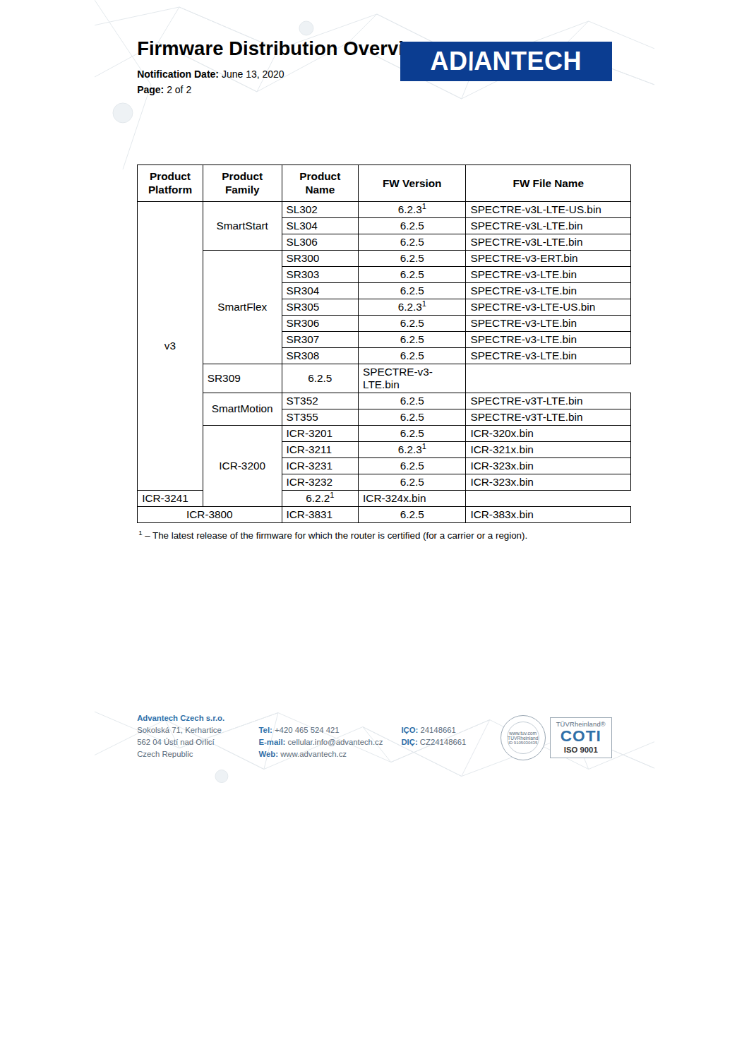Firmware Distribution Overview
Notification Date: June 13, 2020
Page: 2 of 2
AD\ANTECH
| Product Platform | Product Family | Product Name | FW Version | FW File Name |
| --- | --- | --- | --- | --- |
| v3 | SmartStart | SL302 | 6.2.3 1 | SPECTRE-v3L-LTE-US.bin |
| SL304 | 6.2.5 | SPECTRE-v3L-LTE.bin |
| SL306 | 6.2.5 | SPECTRE-v3L-LTE.bin |
| SmartFlex | SR300 | 6.2.5 | SPECTRE-v3-ERT.bin |
| SR303 | 6.2.5 | SPECTRE-v3-LTE.bin |
| SR304 | 6.2.5 | SPECTRE-v3-LTE.bin |
| SR305 | 6.2.3 1 | SPECTRE-v3-LTE-US.bin |
| SR306 | 6.2.5 | SPECTRE-v3-LTE.bin |
| SR307 | 6.2.5 | SPECTRE-v3-LTE.bin |
| SR308 | 6.2.5 | SPECTRE-v3-LTE.bin |
| SR309 | 6.2.5 | SPECTRE-v3-LTE.bin |
| SmartMotion | ST352 | 6.2.5 | SPECTRE-v3T-LTE.bin |
| ST355 | 6.2.5 | SPECTRE-v3T-LTE.bin |
| ICR-3200 | ICR-3201 | 6.2.5 | ICR-320x.bin |
| ICR-3211 | 6.2.3 1 | ICR-321x.bin |
| ICR-3231 | 6.2.5 | ICR-323x.bin |
| ICR-3232 | 6.2.5 | ICR-323x.bin |
| ICR-3241 | 6.2.2 1 | ICR-324x.bin |
| ICR-3800 | ICR-3831 | 6.2.5 | ICR-383x.bin |
1 – The latest release of the firmware for which the router is certified (for a carrier or a region).
Advantech Czech s.r.o.
Sokolská 71, Kerhartice
562 04 Ústí nad Orlicí
Czech Republic
Tel: +420 465 524 421
IÇO: 24148661
E-mail: cellular.info@advantech.cz
DIÇ: CZ24148661
Web: www.advantech.cz
www.tuv.com
TÜVRheinland
ID 9105030435
TÜVRheinland®
COTI
ISO 9001